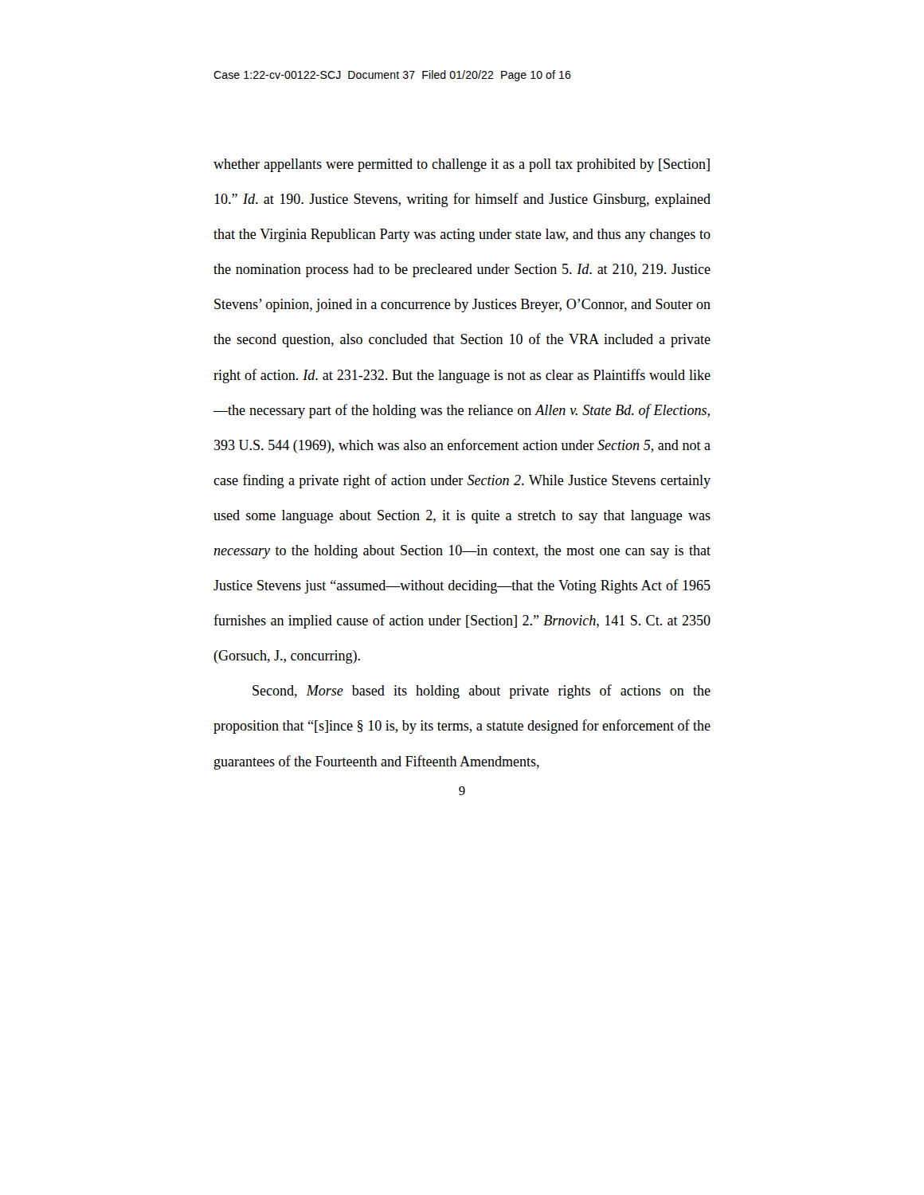Case 1:22-cv-00122-SCJ Document 37 Filed 01/20/22 Page 10 of 16
whether appellants were permitted to challenge it as a poll tax prohibited by [Section] 10.” Id. at 190. Justice Stevens, writing for himself and Justice Ginsburg, explained that the Virginia Republican Party was acting under state law, and thus any changes to the nomination process had to be precleared under Section 5. Id. at 210, 219. Justice Stevens’ opinion, joined in a concurrence by Justices Breyer, O’Connor, and Souter on the second question, also concluded that Section 10 of the VRA included a private right of action. Id. at 231-232. But the language is not as clear as Plaintiffs would like—the necessary part of the holding was the reliance on Allen v. State Bd. of Elections, 393 U.S. 544 (1969), which was also an enforcement action under Section 5, and not a case finding a private right of action under Section 2. While Justice Stevens certainly used some language about Section 2, it is quite a stretch to say that language was necessary to the holding about Section 10—in context, the most one can say is that Justice Stevens just “assumed—without deciding—that the Voting Rights Act of 1965 furnishes an implied cause of action under [Section] 2.” Brnovich, 141 S. Ct. at 2350 (Gorsuch, J., concurring).
Second, Morse based its holding about private rights of actions on the proposition that “[s]ince § 10 is, by its terms, a statute designed for enforcement of the guarantees of the Fourteenth and Fifteenth Amendments,
9